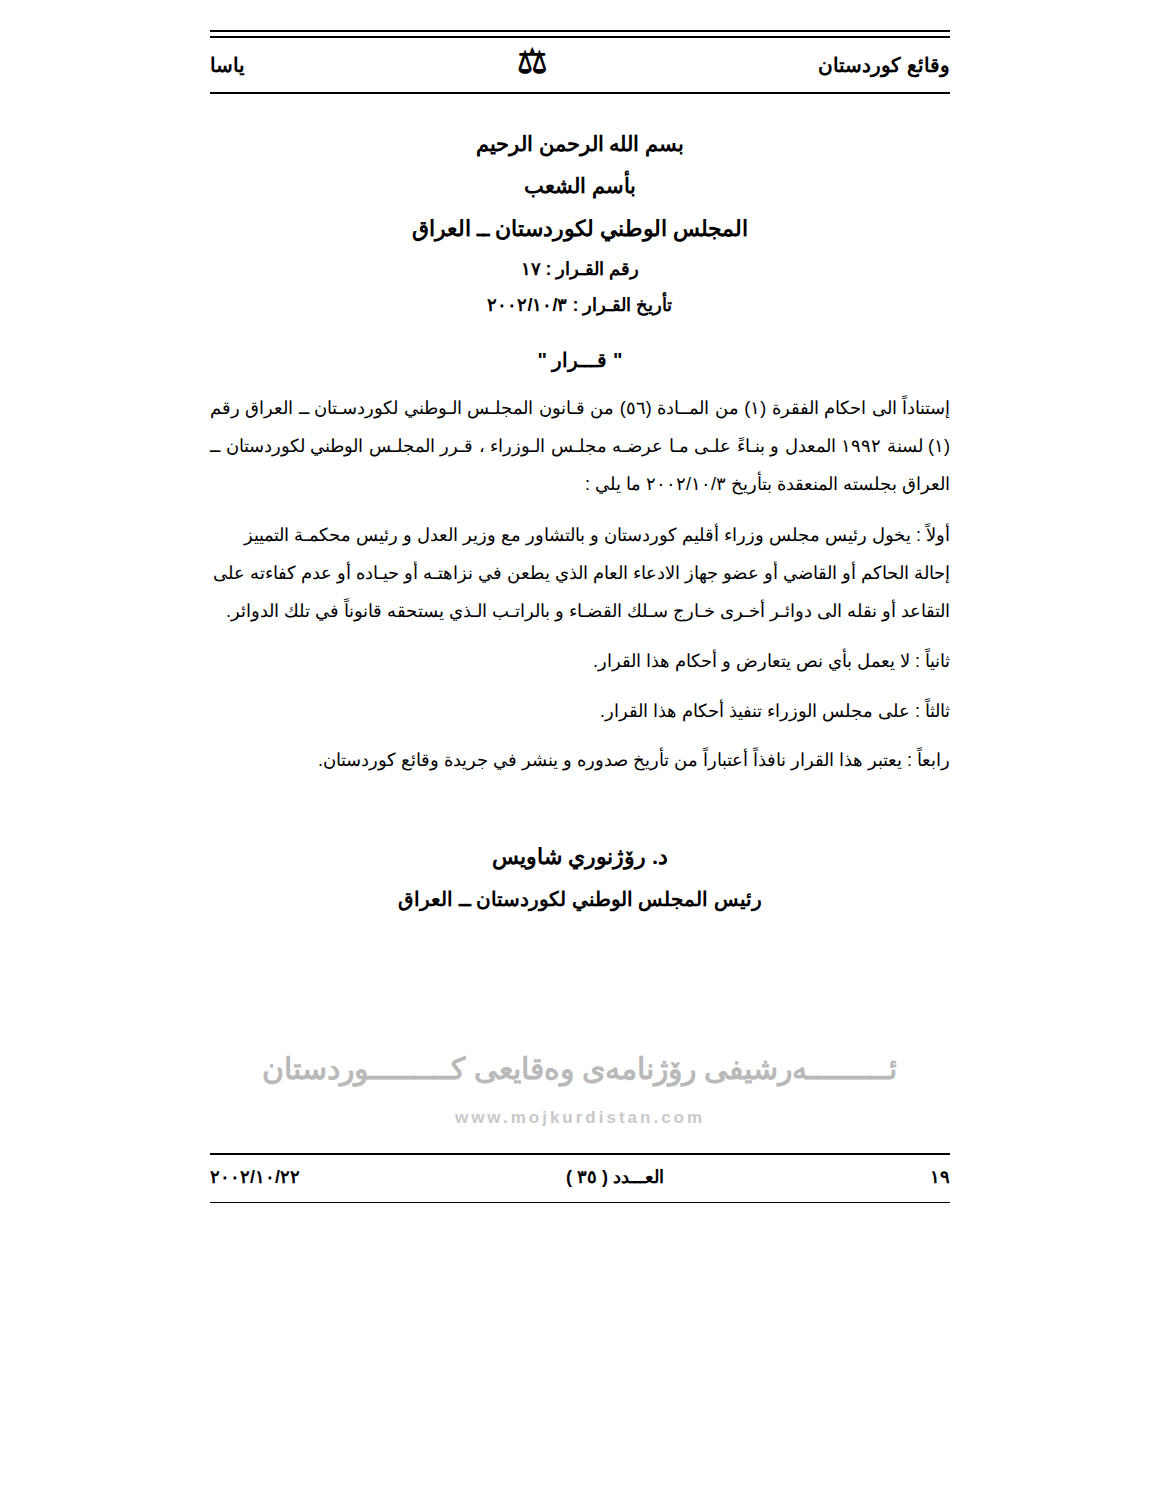وقائع كوردستان
⚖
ياسا
بسم الله الرحمن الرحيم
بأسم الشعب
المجلس الوطني لكوردستان ــ العراق
رقم القـرار : ١٧
تأريخ القـرار : ٢٠٠٢/١٠/٣
" قـــرار "
إستناداً الى احكام الفقرة (١) من المــادة (٥٦) من قـانون المجلـس الـوطني لكوردسـتان ــ العراق رقم (١) لسنة ١٩٩٢ المعدل و بنـاءً علـى مـا عرضـه مجلـس الـوزراء ، قـرر المجلـس الوطني لكوردستان ــ العراق بجلسته المنعقدة بتأريخ ٢٠٠٢/١٠/٣ ما يلي :
أولاً : يخول رئيس مجلس وزراء أقليم كوردستان و بالتشاور مع وزير العدل و رئيس محكمـة التمييز إحالة الحاكم أو القاضي أو عضو جهاز الادعاء العام الذي يطعن في نزاهتـه أو حيـاده أو عدم كفاءته على التقاعد أو نقله الى دوائـر أخـرى خـارج سـلك القضـاء و بالراتـب الـذي يستحقه قانوناً في تلك الدوائر.
ثانياً : لا يعمل بأي نص يتعارض و أحكام هذا القرار.
ثالثاً : على مجلس الوزراء تنفيذ أحكام هذا القرار.
رابعاً : يعتبر هذا القرار نافذاً أعتباراً من تأريخ صدوره و ينشر في جريدة وقائع كوردستان.
د. رۆژنوري شاويس
رئيس المجلس الوطني لكوردستان ــ العراق
ئـــــــــەرشیفی رۆژنامەی وەقایعی کـــــــــوردستان
www.mojkurdistan.com
١٩
العـــدد ( ٣٥ )
٢٠٠٢/١٠/٢٢